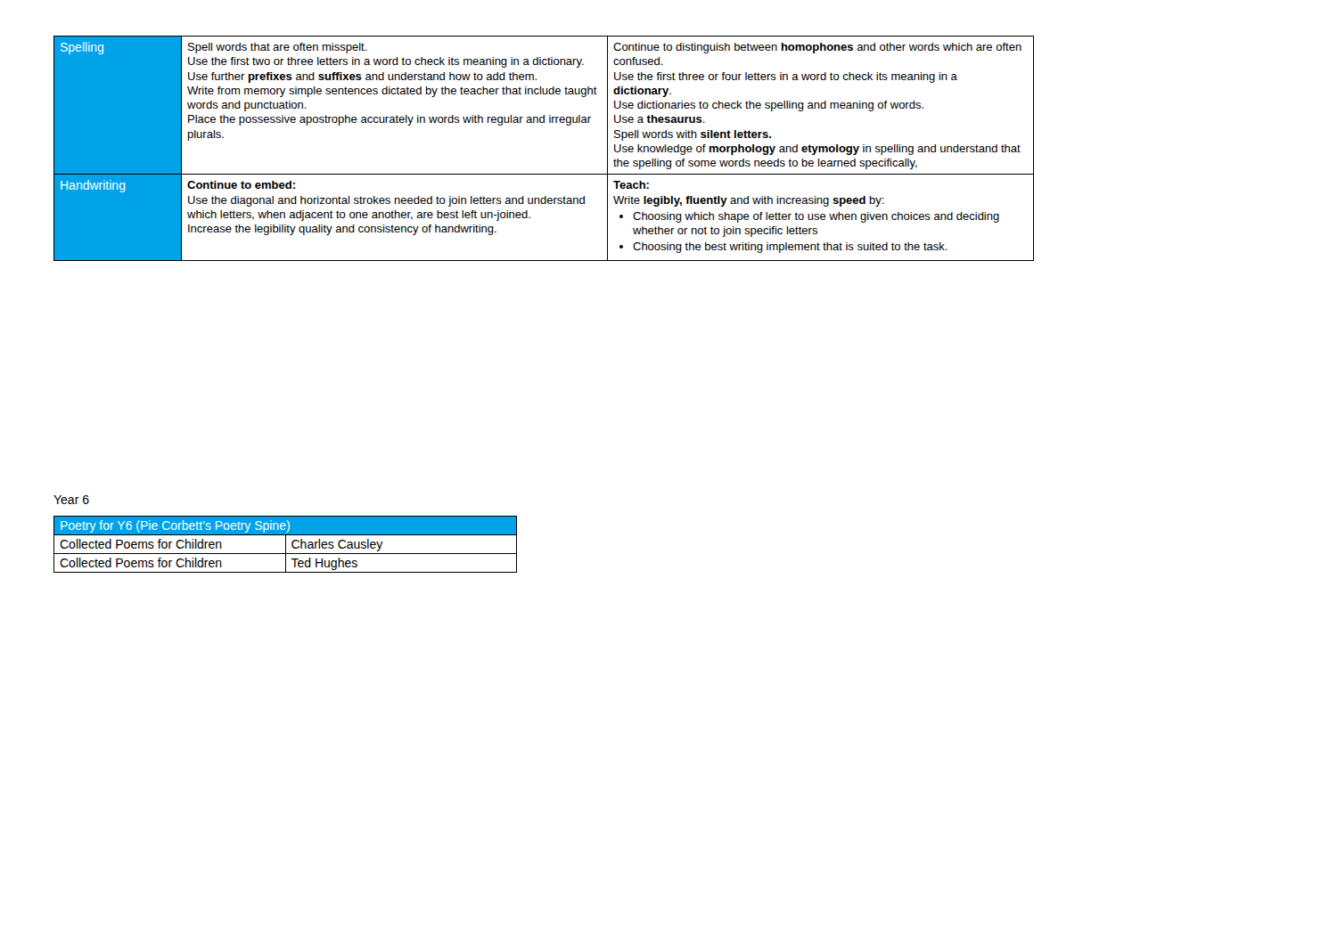| Spelling | Spell words that are often misspelt. Use the first two or three letters in a word to check its meaning in a dictionary. Use further prefixes and suffixes and understand how to add them. Write from memory simple sentences dictated by the teacher that include taught words and punctuation. Place the possessive apostrophe accurately in words with regular and irregular plurals. | Continue to distinguish between homophones and other words which are often confused. Use the first three or four letters in a word to check its meaning in a dictionary . Use dictionaries to check the spelling and meaning of words. Use a thesaurus . Spell words with silent letters. Use knowledge of morphology and etymology in spelling and understand that the spelling of some words needs to be learned specifically, |
| Handwriting | Continue to embed: Use the diagonal and horizontal strokes needed to join letters and understand which letters, when adjacent to one another, are best left un-joined. Increase the legibility quality and consistency of handwriting. | Teach: Write legibly, fluently and with increasing speed by: Choosing which shape of letter to use when given choices and deciding whether or not to join specific letters Choosing the best writing implement that is suited to the task. |
Year 6
| Poetry for Y6 (Pie Corbett’s Poetry Spine) |
| Collected Poems for Children | Charles Causley |
| Collected Poems for Children | Ted Hughes |